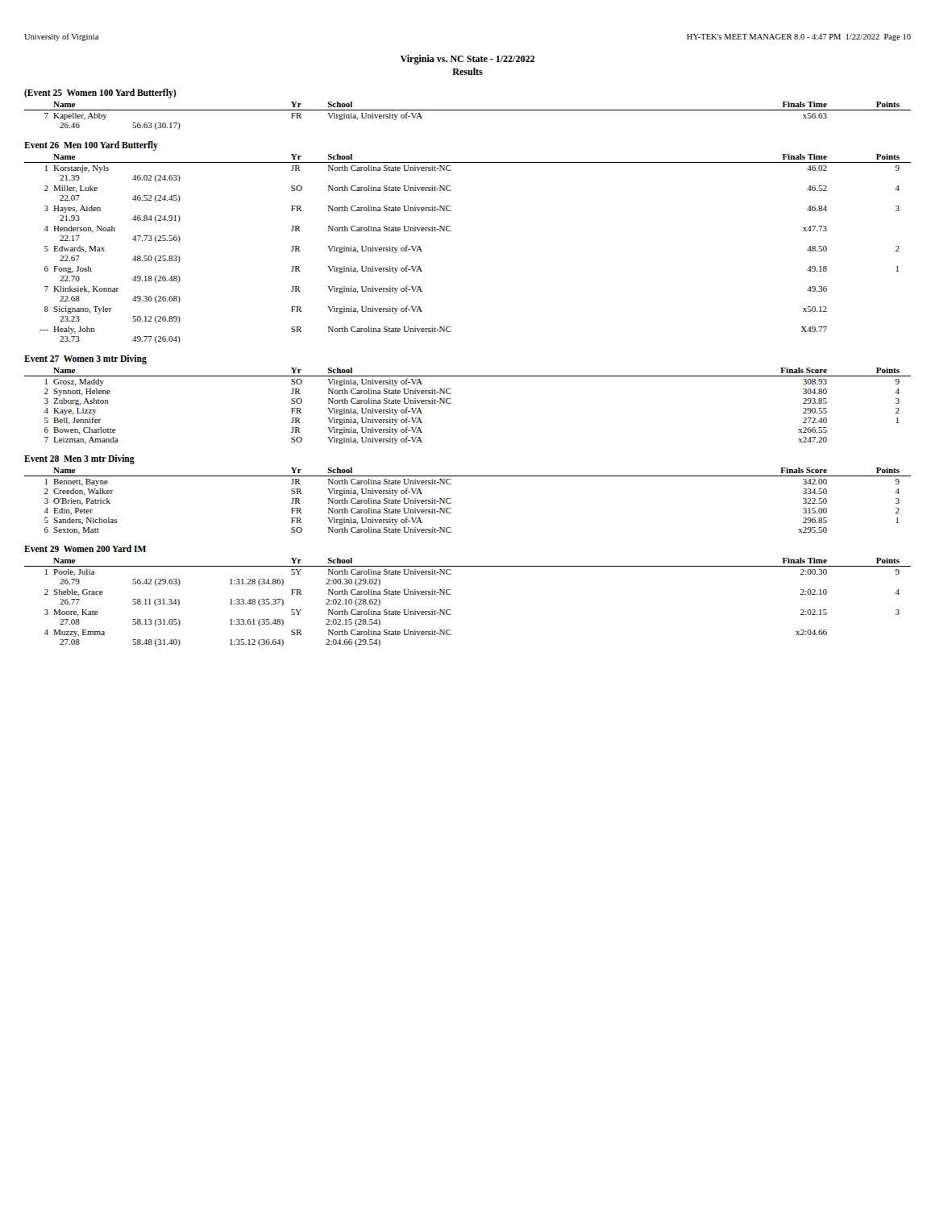University of Virginia HY-TEK's MEET MANAGER 8.0 - 4:47 PM 1/22/2022 Page 10
Virginia vs. NC State - 1/22/2022
Results
(Event 25 Women 100 Yard Butterfly)
| | Name | Yr | School | Finals Time | Points |
| --- | --- | --- | --- | --- | --- |
| 7 | Kapeller, Abby | FR | Virginia, University of-VA | x56.63 | |
| 26.46 56.63 (30.17) |
Event 26 Men 100 Yard Butterfly
| | Name | Yr | School | Finals Time | Points |
| --- | --- | --- | --- | --- | --- |
| 1 | Korstanje, Nyls | JR | North Carolina State Universit-NC | 46.02 | 9 |
| 21.39 46.02 (24.63) |
| 2 | Miller, Luke | SO | North Carolina State Universit-NC | 46.52 | 4 |
| 22.07 46.52 (24.45) |
| 3 | Hayes, Aiden | FR | North Carolina State Universit-NC | 46.84 | 3 |
| 21.93 46.84 (24.91) |
| 4 | Henderson, Noah | JR | North Carolina State Universit-NC | x47.73 | |
| 22.17 47.73 (25.56) |
| 5 | Edwards, Max | JR | Virginia, University of-VA | 48.50 | 2 |
| 22.67 48.50 (25.83) |
| 6 | Fong, Josh | JR | Virginia, University of-VA | 49.18 | 1 |
| 22.70 49.18 (26.48) |
| 7 | Klinksiek, Konnar | JR | Virginia, University of-VA | 49.36 | |
| 22.68 49.36 (26.68) |
| 8 | Sicignano, Tyler | FR | Virginia, University of-VA | x50.12 | |
| 23.23 50.12 (26.89) |
| --- | Healy, John | SR | North Carolina State Universit-NC | X49.77 | |
| 23.73 49.77 (26.04) |
Event 27 Women 3 mtr Diving
| | Name | Yr | School | Finals Score | Points |
| --- | --- | --- | --- | --- | --- |
| 1 | Grosz, Maddy | SO | Virginia, University of-VA | 308.93 | 9 |
| 2 | Synnott, Helene | JR | North Carolina State Universit-NC | 304.80 | 4 |
| 3 | Zuburg, Ashton | SO | North Carolina State Universit-NC | 293.85 | 3 |
| 4 | Kaye, Lizzy | FR | Virginia, University of-VA | 290.55 | 2 |
| 5 | Bell, Jennifer | JR | Virginia, University of-VA | 272.40 | 1 |
| 6 | Bowen, Charlotte | JR | Virginia, University of-VA | x266.55 | |
| 7 | Leizman, Amanda | SO | Virginia, University of-VA | x247.20 | |
Event 28 Men 3 mtr Diving
| | Name | Yr | School | Finals Score | Points |
| --- | --- | --- | --- | --- | --- |
| 1 | Bennett, Bayne | JR | North Carolina State Universit-NC | 342.00 | 9 |
| 2 | Creedon, Walker | SR | Virginia, University of-VA | 334.50 | 4 |
| 3 | O'Brien, Patrick | JR | North Carolina State Universit-NC | 322.50 | 3 |
| 4 | Edin, Peter | FR | North Carolina State Universit-NC | 315.00 | 2 |
| 5 | Sanders, Nicholas | FR | Virginia, University of-VA | 296.85 | 1 |
| 6 | Sexton, Matt | SO | North Carolina State Universit-NC | x295.50 | |
Event 29 Women 200 Yard IM
| | Name | Yr | School | Finals Time | Points |
| --- | --- | --- | --- | --- | --- |
| 1 | Poole, Julia | 5Y | North Carolina State Universit-NC | 2:00.30 | 9 |
| 26.79 56.42 (29.63) 1:31.28 (34.86) 2:00.30 (29.02) |
| 2 | Sheble, Grace | FR | North Carolina State Universit-NC | 2:02.10 | 4 |
| 26.77 58.11 (31.34) 1:33.48 (35.37) 2:02.10 (28.62) |
| 3 | Moore, Kate | 5Y | North Carolina State Universit-NC | 2:02.15 | 3 |
| 27.08 58.13 (31.05) 1:33.61 (35.48) 2:02.15 (28.54) |
| 4 | Muzzy, Emma | SR | North Carolina State Universit-NC | x2:04.66 | |
| 27.08 58.48 (31.40) 1:35.12 (36.64) 2:04.66 (29.54) |